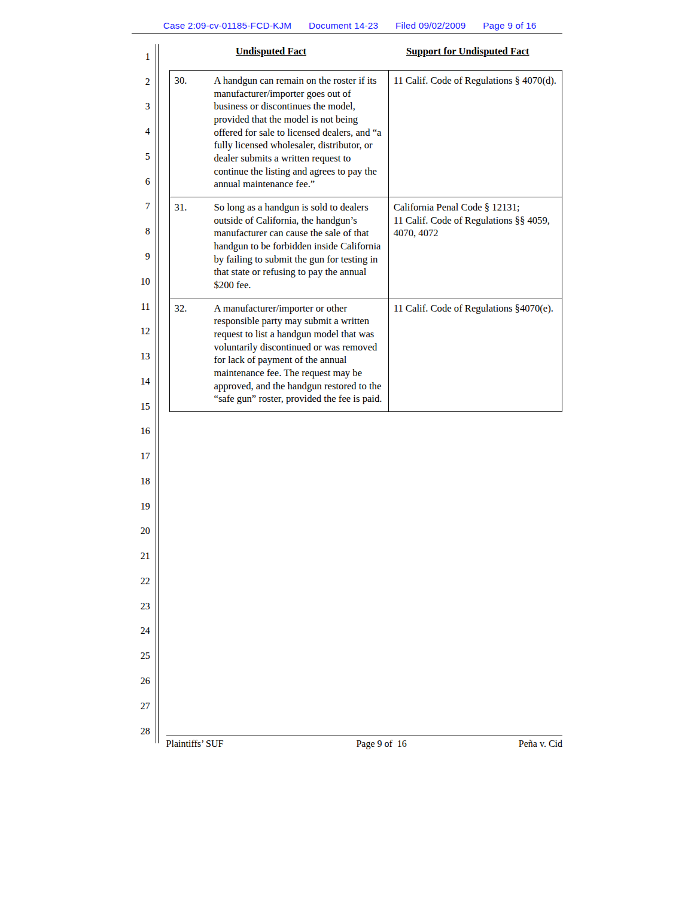Case 2:09-cv-01185-FCD-KJM Document 14-23 Filed 09/02/2009 Page 9 of 16
1
2
3
4
5
6
7
8
9
10
11
12
13
14
15
16
17
18
19
20
21
22
23
24
25
26
27
28
Undisputed Fact
Support for Undisputed Fact
| 30. | A handgun can remain on the roster if its manufacturer/importer goes out of business or discontinues the model, provided that the model is not being offered for sale to licensed dealers, and “a fully licensed wholesaler, distributor, or dealer submits a written request to continue the listing and agrees to pay the annual maintenance fee.” | 11 Calif. Code of Regulations § 4070(d). |
| 31. | So long as a handgun is sold to dealers outside of California, the handgun’s manufacturer can cause the sale of that handgun to be forbidden inside California by failing to submit the gun for testing in that state or refusing to pay the annual $200 fee. | California Penal Code § 12131; 11 Calif. Code of Regulations §§ 4059, 4070, 4072 |
| 32. | A manufacturer/importer or other responsible party may submit a written request to list a handgun model that was voluntarily discontinued or was removed for lack of payment of the annual maintenance fee. The request may be approved, and the handgun restored to the “safe gun” roster, provided the fee is paid. | 11 Calif. Code of Regulations §4070(e). |
Plaintiffs’ SUF
Page 9 of 16
Peña v. Cid